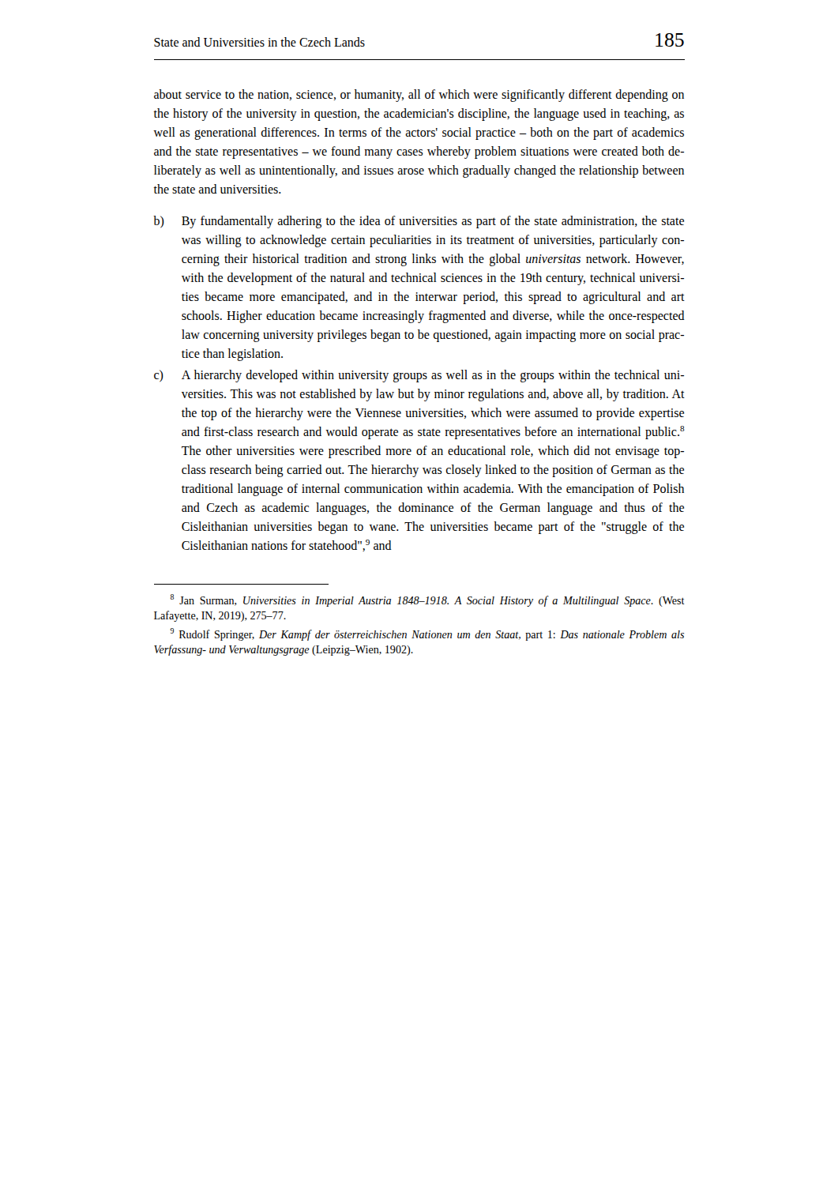State and Universities in the Czech Lands 185
about service to the nation, science, or humanity, all of which were significantly different depending on the history of the university in question, the academician's discipline, the language used in teaching, as well as generational differences. In terms of the actors' social practice – both on the part of academics and the state representatives – we found many cases whereby problem situations were created both deliberately as well as unintentionally, and issues arose which gradually changed the relationship between the state and universities.
b) By fundamentally adhering to the idea of universities as part of the state administration, the state was willing to acknowledge certain peculiarities in its treatment of universities, particularly concerning their historical tradition and strong links with the global universitas network. However, with the development of the natural and technical sciences in the 19th century, technical universities became more emancipated, and in the interwar period, this spread to agricultural and art schools. Higher education became increasingly fragmented and diverse, while the once-respected law concerning university privileges began to be questioned, again impacting more on social practice than legislation.
c) A hierarchy developed within university groups as well as in the groups within the technical universities. This was not established by law but by minor regulations and, above all, by tradition. At the top of the hierarchy were the Viennese universities, which were assumed to provide expertise and first-class research and would operate as state representatives before an international public.8 The other universities were prescribed more of an educational role, which did not envisage top-class research being carried out. The hierarchy was closely linked to the position of German as the traditional language of internal communication within academia. With the emancipation of Polish and Czech as academic languages, the dominance of the German language and thus of the Cisleithanian universities began to wane. The universities became part of the "struggle of the Cisleithanian nations for statehood",9 and
8 Jan Surman, Universities in Imperial Austria 1848–1918. A Social History of a Multilingual Space. (West Lafayette, IN, 2019), 275–77.
9 Rudolf Springer, Der Kampf der österreichischen Nationen um den Staat, part 1: Das nationale Problem als Verfassung- und Verwaltungsgrage (Leipzig–Wien, 1902).